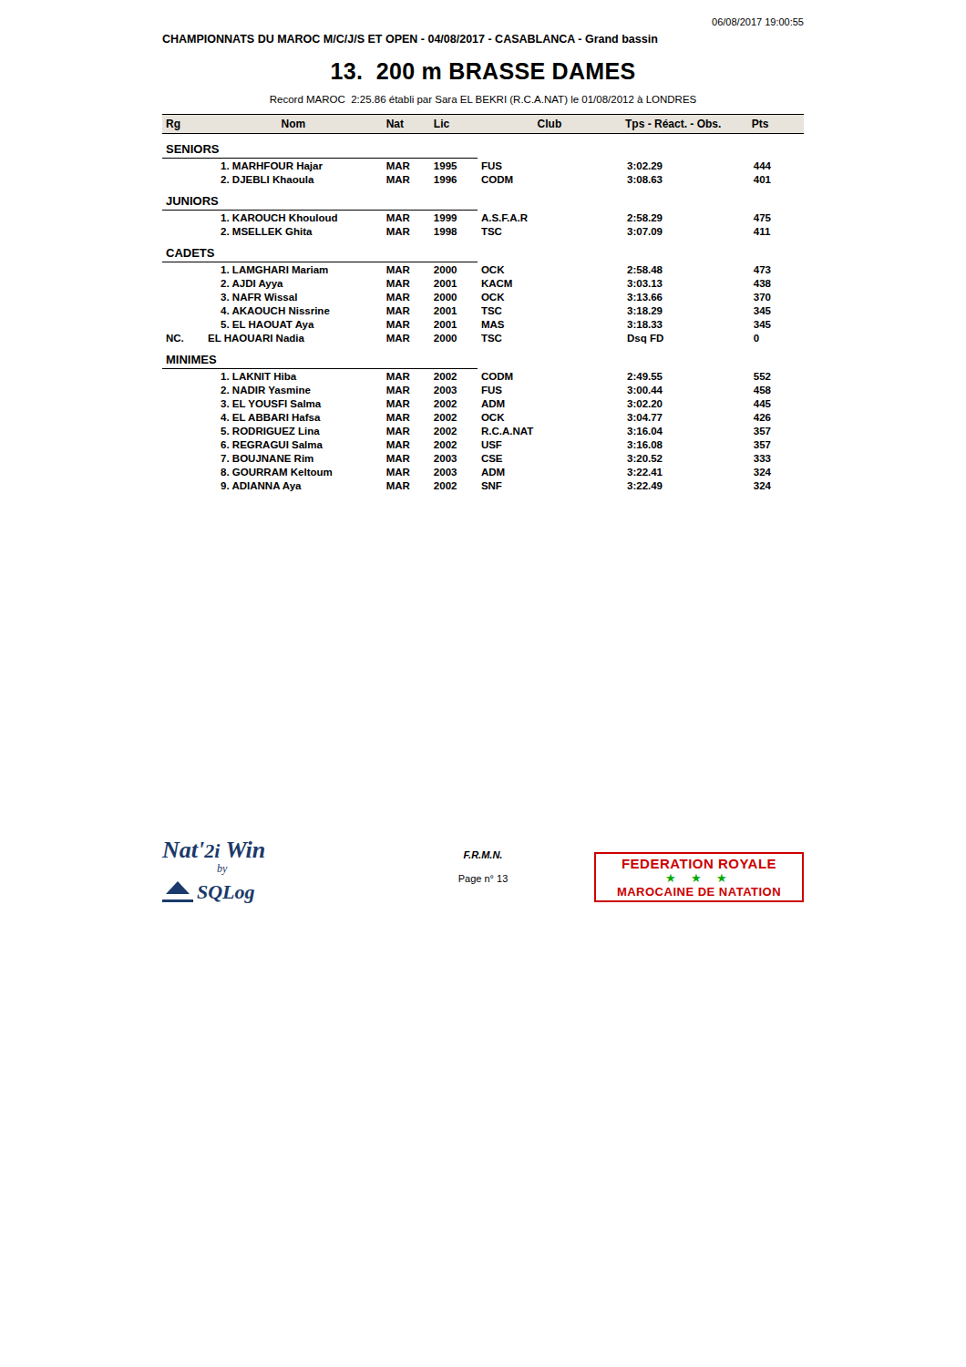06/08/2017 19:00:55
CHAMPIONNATS DU MAROC M/C/J/S ET OPEN - 04/08/2017 - CASABLANCA - Grand bassin
13. 200 m BRASSE DAMES
Record MAROC 2:25.86 établi par Sara EL BEKRI (R.C.A.NAT) le 01/08/2012 à LONDRES
| Rg | Nom | Nat | Lic | Club | Tps - Réact. - Obs. | Pts |
| --- | --- | --- | --- | --- | --- | --- |
| SENIORS |
| | 1. MARHFOUR Hajar | MAR | 1995 | FUS | 3:02.29 | 444 |
| | 2. DJEBLI Khaoula | MAR | 1996 | CODM | 3:08.63 | 401 |
| JUNIORS |
| | 1. KAROUCH Khouloud | MAR | 1999 | A.S.F.A.R | 2:58.29 | 475 |
| | 2. MSELLEK Ghita | MAR | 1998 | TSC | 3:07.09 | 411 |
| CADETS |
| | 1. LAMGHARI Mariam | MAR | 2000 | OCK | 2:58.48 | 473 |
| | 2. AJDI Ayya | MAR | 2001 | KACM | 3:03.13 | 438 |
| | 3. NAFR Wissal | MAR | 2000 | OCK | 3:13.66 | 370 |
| | 4. AKAOUCH Nissrine | MAR | 2001 | TSC | 3:18.29 | 345 |
| | 5. EL HAOUAT Aya | MAR | 2001 | MAS | 3:18.33 | 345 |
| NC. | EL HAOUARI Nadia | MAR | 2000 | TSC | Dsq FD | 0 |
| MINIMES |
| | 1. LAKNIT Hiba | MAR | 2002 | CODM | 2:49.55 | 552 |
| | 2. NADIR Yasmine | MAR | 2003 | FUS | 3:00.44 | 458 |
| | 3. EL YOUSFI Salma | MAR | 2002 | ADM | 3:02.20 | 445 |
| | 4. EL ABBARI Hafsa | MAR | 2002 | OCK | 3:04.77 | 426 |
| | 5. RODRIGUEZ Lina | MAR | 2002 | R.C.A.NAT | 3:16.04 | 357 |
| | 6. REGRAGUI Salma | MAR | 2002 | USF | 3:16.08 | 357 |
| | 7. BOUJNANE Rim | MAR | 2003 | CSE | 3:20.52 | 333 |
| | 8. GOURRAM Keltoum | MAR | 2003 | ADM | 3:22.41 | 324 |
| | 9. ADIANNA Aya | MAR | 2002 | SNF | 3:22.49 | 324 |
F.R.M.N.
Page n° 13
Nat'2i Win
by
SQLog
FEDERATION ROYALE
★ ★ ★
MAROCAINE DE NATATION